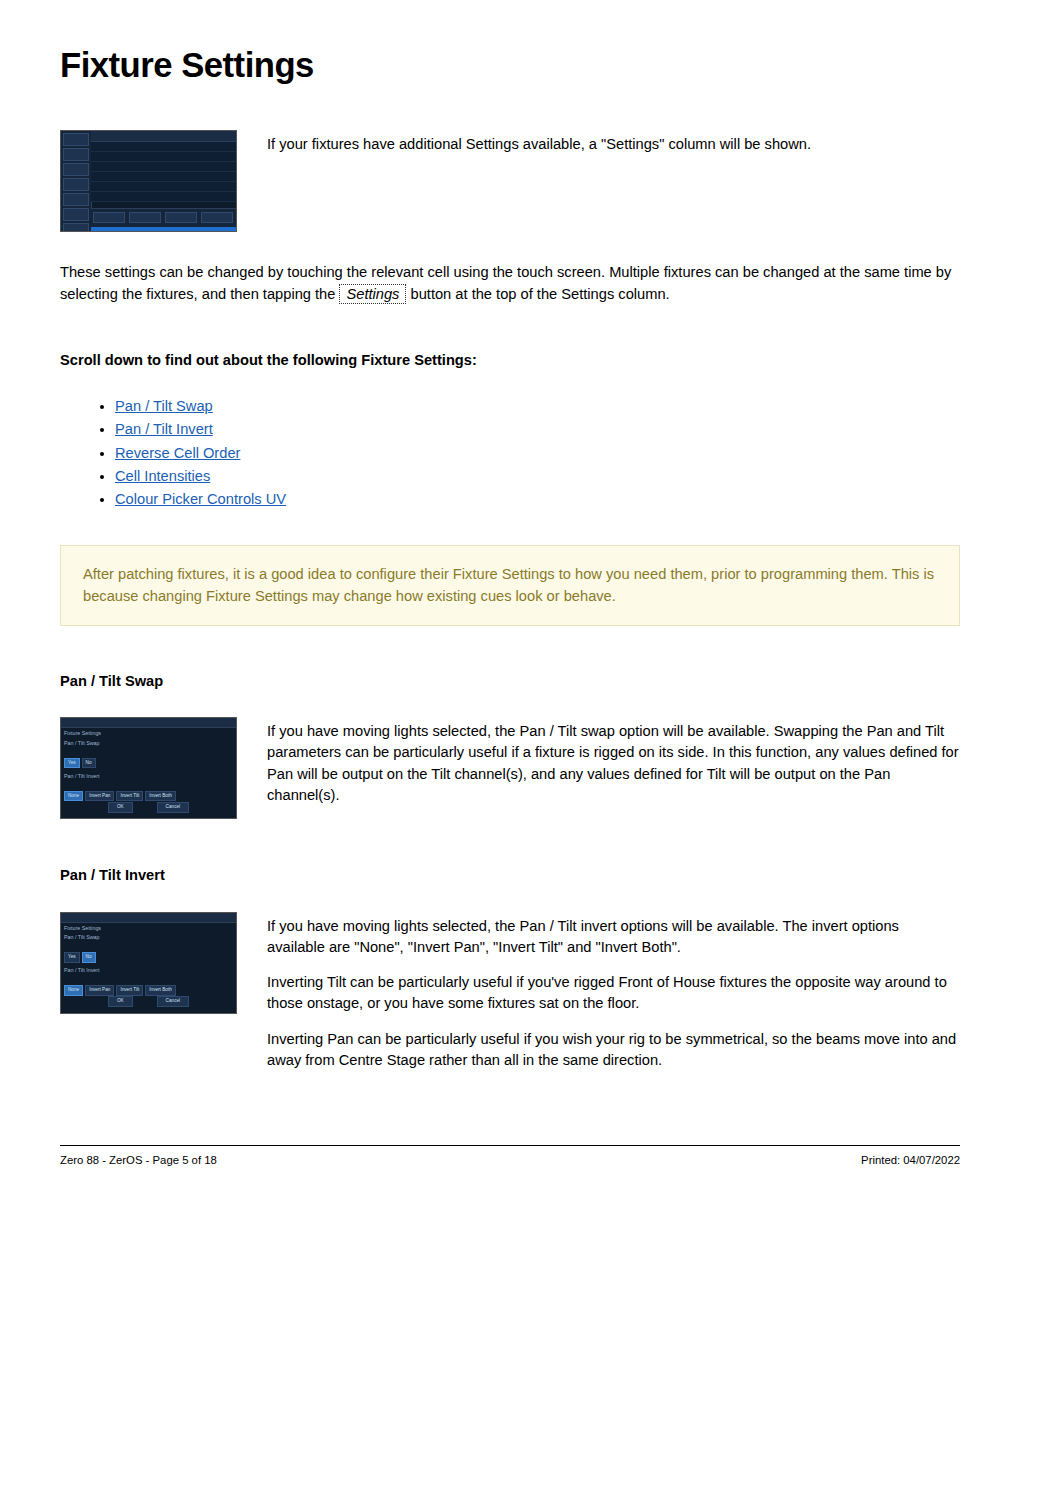Fixture Settings
If your fixtures have additional Settings available, a "Settings" column will be shown.
These settings can be changed by touching the relevant cell using the touch screen. Multiple fixtures can be changed at the same time by selecting the fixtures, and then tapping the Settings button at the top of the Settings column.
Scroll down to find out about the following Fixture Settings:
Pan / Tilt Swap
Pan / Tilt Invert
Reverse Cell Order
Cell Intensities
Colour Picker Controls UV
After patching fixtures, it is a good idea to configure their Fixture Settings to how you need them, prior to programming them. This is because changing Fixture Settings may change how existing cues look or behave.
Pan / Tilt Swap
Fixture Settings
Pan / Tilt Swap
Yes No
Pan / Tilt Invert
None Invert Pan Invert Tilt Invert Both
OK Cancel
If you have moving lights selected, the Pan / Tilt swap option will be available. Swapping the Pan and Tilt parameters can be particularly useful if a fixture is rigged on its side. In this function, any values defined for Pan will be output on the Tilt channel(s), and any values defined for Tilt will be output on the Pan channel(s).
Pan / Tilt Invert
Fixture Settings
Pan / Tilt Swap
Yes No
Pan / Tilt Invert
None Invert Pan Invert Tilt Invert Both
OK Cancel
If you have moving lights selected, the Pan / Tilt invert options will be available. The invert options available are "None", "Invert Pan", "Invert Tilt" and "Invert Both".
Inverting Tilt can be particularly useful if you've rigged Front of House fixtures the opposite way around to those onstage, or you have some fixtures sat on the floor.
Inverting Pan can be particularly useful if you wish your rig to be symmetrical, so the beams move into and away from Centre Stage rather than all in the same direction.
Zero 88 - ZerOS - Page 5 of 18 Printed: 04/07/2022